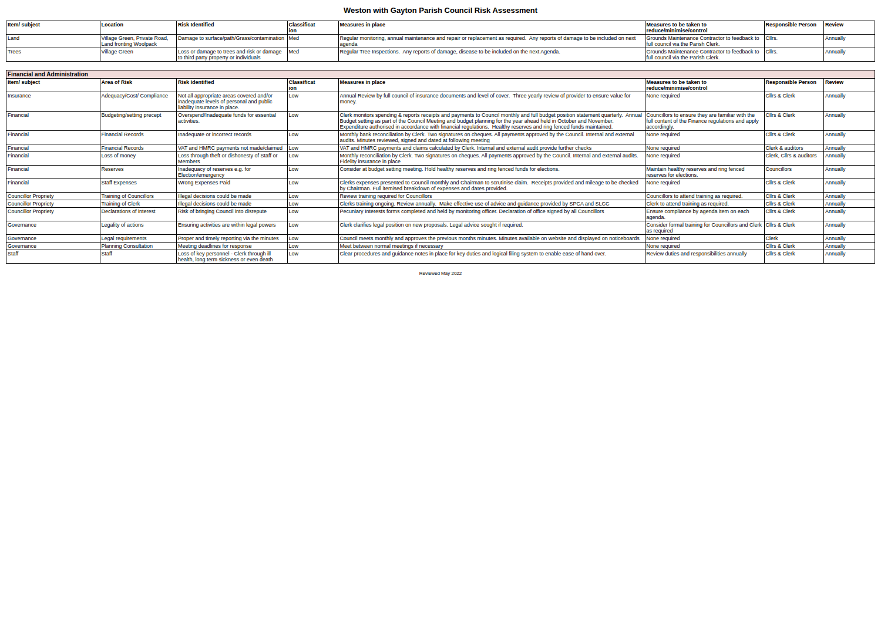Weston with Gayton Parish Council Risk Assessment
| Item/ subject | Location | Risk Identified | Classificat ion | Measures in place | Measures to be taken to reduce/minimise/control | Responsible Person | Review |
| --- | --- | --- | --- | --- | --- | --- | --- |
| Land | Village Green, Private Road, Land fronting Woolpack | Damage to surface/path/Grass/contamination | Med | Regular monitoring, annual maintenance and repair or replacement as required. Any reports of damage to be included on next agenda | Grounds Maintenance Contractor to feedback to full council via the Parish Clerk. | Cllrs. | Annually |
| Trees | Village Green | Loss or damage to trees and risk or damage to third party property or individuals | Med | Regular Tree Inspections. Any reports of damage, disease to be included on the next Agenda. | Grounds Maintenance Contractor to feedback to full council via the Parish Clerk. | Cllrs. | Annually |
| Financial and Administration |
| Item/ subject | Area of Risk | Risk Identified | Classificat ion | Measures in place | Measures to be taken to reduce/minimise/control | Responsible Person | Review |
| Insurance | Adequacy/Cost/ Compliance | Not all appropriate areas covered and/or inadequate levels of personal and public liability insurance in place. | Low | Annual Review by full council of insurance documents and level of cover. Three yearly review of provider to ensure value for money. | None required | Cllrs & Clerk | Annually |
| Financial | Budgeting/setting precept | Overspend/Inadequate funds for essential activities. | Low | Clerk monitors spending & reports receipts and payments to Council monthly and full budget position statement quarterly. Annual Budget setting as part of the Council Meeting and budget planning for the year ahead held in October and November. Expenditure authorised in accordance with financial regulations. Healthy reserves and ring fenced funds maintained. | Councillors to ensure they are familiar with the full content of the Finance regulations and apply accordingly. | Cllrs & Clerk | Annually |
| Financial | Financial Records | Inadequate or incorrect records | Low | Monthly bank reconciliation by Clerk. Two signatures on cheques. All payments approved by the Council. Internal and external audits. Minutes reviewed, signed and dated at following meeting | None required | Cllrs & Clerk | Annually |
| Financial | Financial Records | VAT and HMRC payments not made/claimed | Low | VAT and HMRC payments and claims calculated by Clerk. Internal and external audit provide further checks | None required | Clerk & auditors | Annually |
| Financial | Loss of money | Loss through theft or dishonesty of Staff or Members | Low | Monthly reconciliation by Clerk. Two signatures on cheques. All payments approved by the Council. Internal and external audits. Fidelity insurance in place | None required | Clerk, Cllrs & auditors | Annually |
| Financial | Reserves | Inadequacy of reserves e.g. for Election/emergency | Low | Consider at budget setting meeting. Hold healthy reserves and ring fenced funds for elections. | Maintain healthy reserves and ring fenced reserves for elections. | Councillors | Annually |
| Financial | Staff Expenses | Wrong Expenses Paid | Low | Clerks expenses presented to Council monthly and Chairman to scrutinise claim. Receipts provided and mileage to be checked by Chairman. Full itemised breakdown of expenses and dates provided. | None required | Cllrs & Clerk | Annually |
| Councillor Propriety | Training of Councillors | Illegal decisions could be made | Low | Review training required for Councillors | Councillors to attend training as required. | Cllrs & Clerk | Annually |
| Councillor Propriety | Training of Clerk | Illegal decisions could be made | Low | Clerks training ongoing. Review annually. Make effective use of advice and guidance provided by SPCA and SLCC | Clerk to attend training as required. | Cllrs & Clerk | Annually |
| Councillor Propriety | Declarations of interest | Risk of bringing Council into disrepute | Low | Pecuniary Interests forms completed and held by monitoring officer. Declaration of office signed by all Councillors | Ensure compliance by agenda item on each agenda. | Cllrs & Clerk | Annually |
| Governance | Legality of actions | Ensuring activities are within legal powers | Low | Clerk clarifies legal position on new proposals. Legal advice sought if required. | Consider formal training for Councillors and Clerk as required | Cllrs & Clerk | Annually |
| Governance | Legal requirements | Proper and timely reporting via the minutes | Low | Council meets monthly and approves the previous months minutes. Minutes available on website and displayed on noticeboards | None required | Clerk | Annually |
| Governance | Planning Consultation | Meeting deadlines for response | Low | Meet between normal meetings if necessary | None required | Cllrs & Clerk | Annually |
| Staff | Staff | Loss of key personnel - Clerk through ill health, long term sickness or even death | Low | Clear procedures and guidance notes in place for key duties and logical filing system to enable ease of hand over. | Review duties and responsibilities annually | Cllrs & Clerk | Annually |
Reviewed May 2022